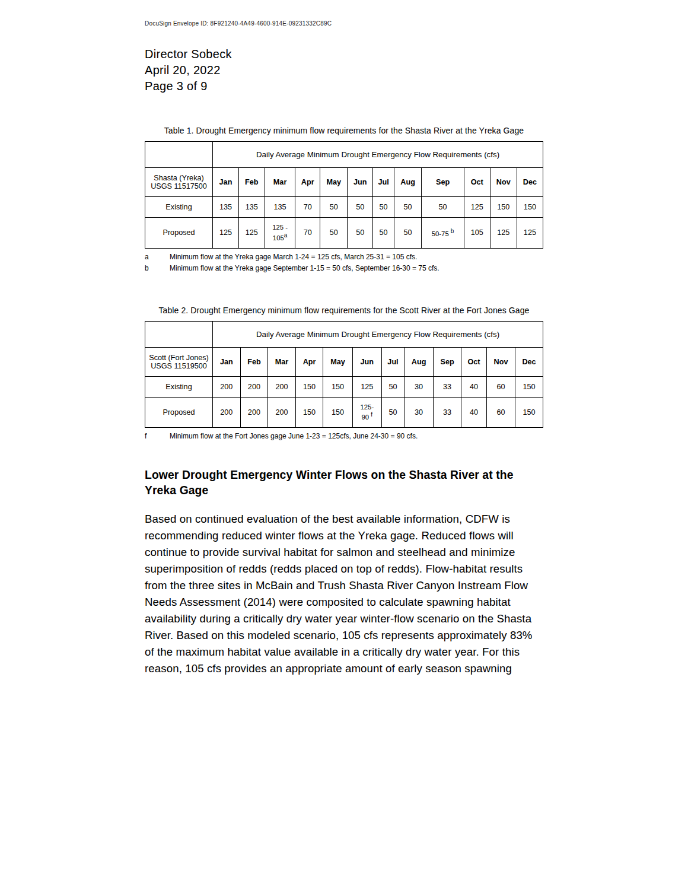DocuSign Envelope ID: 8F921240-4A49-4600-914E-09231332C89C
Director Sobeck
April 20, 2022
Page 3 of 9
Table 1. Drought Emergency minimum flow requirements for the Shasta River at the Yreka Gage
| | Daily Average Minimum Drought Emergency Flow Requirements (cfs) |
| Shasta (Yreka) USGS 11517500 | Jan | Feb | Mar | Apr | May | Jun | Jul | Aug | Sep | Oct | Nov | Dec |
| Existing | 135 | 135 | 135 | 70 | 50 | 50 | 50 | 50 | 50 | 125 | 150 | 150 |
| Proposed | 125 | 125 | 125 - 105 a | 70 | 50 | 50 | 50 | 50 | 50-75 b | 105 | 125 | 125 |
a Minimum flow at the Yreka gage March 1-24 = 125 cfs, March 25-31 = 105 cfs.
b Minimum flow at the Yreka gage September 1-15 = 50 cfs, September 16-30 = 75 cfs.
Table 2. Drought Emergency minimum flow requirements for the Scott River at the Fort Jones Gage
| | Daily Average Minimum Drought Emergency Flow Requirements (cfs) |
| Scott (Fort Jones) USGS 11519500 | Jan | Feb | Mar | Apr | May | Jun | Jul | Aug | Sep | Oct | Nov | Dec |
| Existing | 200 | 200 | 200 | 150 | 150 | 125 | 50 | 30 | 33 | 40 | 60 | 150 |
| Proposed | 200 | 200 | 200 | 150 | 150 | 125- 90 f | 50 | 30 | 33 | 40 | 60 | 150 |
f Minimum flow at the Fort Jones gage June 1-23 = 125cfs, June 24-30 = 90 cfs.
Lower Drought Emergency Winter Flows on the Shasta River at the Yreka Gage
Based on continued evaluation of the best available information, CDFW is recommending reduced winter flows at the Yreka gage. Reduced flows will continue to provide survival habitat for salmon and steelhead and minimize superimposition of redds (redds placed on top of redds). Flow-habitat results from the three sites in McBain and Trush Shasta River Canyon Instream Flow Needs Assessment (2014) were composited to calculate spawning habitat availability during a critically dry water year winter-flow scenario on the Shasta River. Based on this modeled scenario, 105 cfs represents approximately 83% of the maximum habitat value available in a critically dry water year. For this reason, 105 cfs provides an appropriate amount of early season spawning